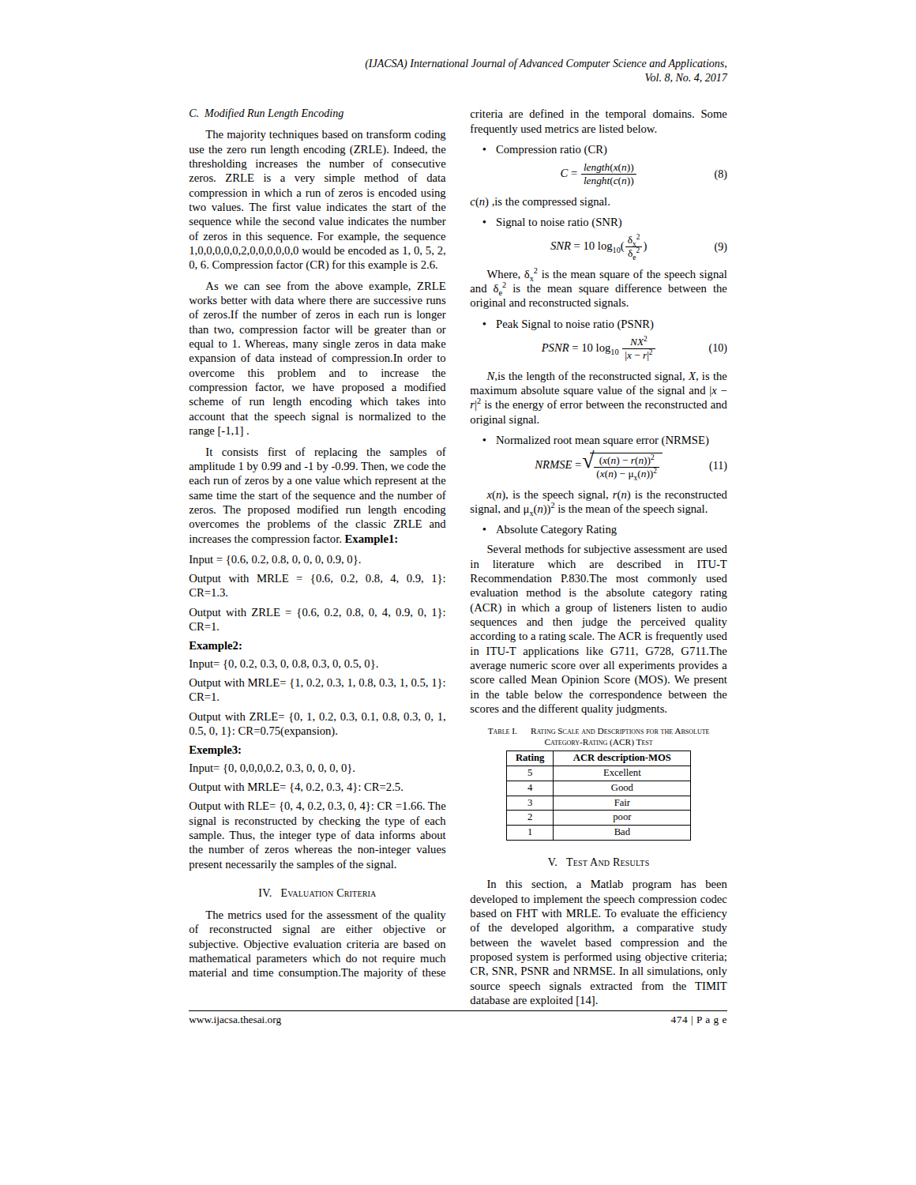(IJACSA) International Journal of Advanced Computer Science and Applications,
Vol. 8, No. 4, 2017
C. Modified Run Length Encoding
The majority techniques based on transform coding use the zero run length encoding (ZRLE). Indeed, the thresholding increases the number of consecutive zeros. ZRLE is a very simple method of data compression in which a run of zeros is encoded using two values. The first value indicates the start of the sequence while the second value indicates the number of zeros in this sequence. For example, the sequence 1,0,0,0,0,0,2,0,0,0,0,0,0 would be encoded as 1, 0, 5, 2, 0, 6. Compression factor (CR) for this example is 2.6.
As we can see from the above example, ZRLE works better with data where there are successive runs of zeros.If the number of zeros in each run is longer than two, compression factor will be greater than or equal to 1. Whereas, many single zeros in data make expansion of data instead of compression.In order to overcome this problem and to increase the compression factor, we have proposed a modified scheme of run length encoding which takes into account that the speech signal is normalized to the range [-1,1] .
It consists first of replacing the samples of amplitude 1 by 0.99 and -1 by -0.99. Then, we code the each run of zeros by a one value which represent at the same time the start of the sequence and the number of zeros. The proposed modified run length encoding overcomes the problems of the classic ZRLE and increases the compression factor. Example1:
Input = {0.6, 0.2, 0.8, 0, 0, 0, 0.9, 0}.
Output with MRLE = {0.6, 0.2, 0.8, 4, 0.9, 1}: CR=1.3.
Output with ZRLE = {0.6, 0.2, 0.8, 0, 4, 0.9, 0, 1}: CR=1.
Example2:
Input= {0, 0.2, 0.3, 0, 0.8, 0.3, 0, 0.5, 0}.
Output with MRLE= {1, 0.2, 0.3, 1, 0.8, 0.3, 1, 0.5, 1}: CR=1.
Output with ZRLE= {0, 1, 0.2, 0.3, 0.1, 0.8, 0.3, 0, 1, 0.5, 0, 1}: CR=0.75(expansion).
Exemple3:
Input= {0, 0,0,0,0.2, 0.3, 0, 0, 0, 0}.
Output with MRLE= {4, 0.2, 0.3, 4}: CR=2.5.
Output with RLE= {0, 4, 0.2, 0.3, 0, 4}: CR =1.66. The signal is reconstructed by checking the type of each sample. Thus, the integer type of data informs about the number of zeros whereas the non-integer values present necessarily the samples of the signal.
IV. Evaluation Criteria
The metrics used for the assessment of the quality of reconstructed signal are either objective or subjective. Objective evaluation criteria are based on mathematical parameters which do not require much material and time consumption.The majority of these criteria are defined in the temporal domains. Some frequently used metrics are listed below.
Compression ratio (CR)
C = length(x(n)) lenght(c(n)) (8)
c(n) ,is the compressed signal.
Signal to noise ratio (SNR)
SNR = 10 log10(δx2 δe2) (9)
Where, δx2 is the mean square of the speech signal and δe2 is the mean square difference between the original and reconstructed signals.
Peak Signal to noise ratio (PSNR)
PSNR = 10 log10 NX2|x − r|2 (10)
N,is the length of the reconstructed signal, X, is the maximum absolute square value of the signal and |x − r|2 is the energy of error between the reconstructed and original signal.
Normalized root mean square error (NRMSE)
NRMSE = (x(n) − r(n))2(x(n) − μx(n))2 (11)
x(n), is the speech signal, r(n) is the reconstructed signal, and μx(n))2 is the mean of the speech signal.
Absolute Category Rating
Several methods for subjective assessment are used in literature which are described in ITU-T Recommendation P.830.The most commonly used evaluation method is the absolute category rating (ACR) in which a group of listeners listen to audio sequences and then judge the perceived quality according to a rating scale. The ACR is frequently used in ITU-T applications like G711, G728, G711.The average numeric score over all experiments provides a score called Mean Opinion Score (MOS). We present in the table below the correspondence between the scores and the different quality judgments.
Table I. Rating Scale and Descriptions for the Absolute Category-Rating (ACR) Test
| Rating | ACR description-MOS |
| --- | --- |
| 5 | Excellent |
| 4 | Good |
| 3 | Fair |
| 2 | poor |
| 1 | Bad |
V. Test And Results
In this section, a Matlab program has been developed to implement the speech compression codec based on FHT with MRLE. To evaluate the efficiency of the developed algorithm, a comparative study between the wavelet based compression and the proposed system is performed using objective criteria; CR, SNR, PSNR and NRMSE. In all simulations, only source speech signals extracted from the TIMIT database are exploited [14].
www.ijacsa.thesai.org 474 | P a g e